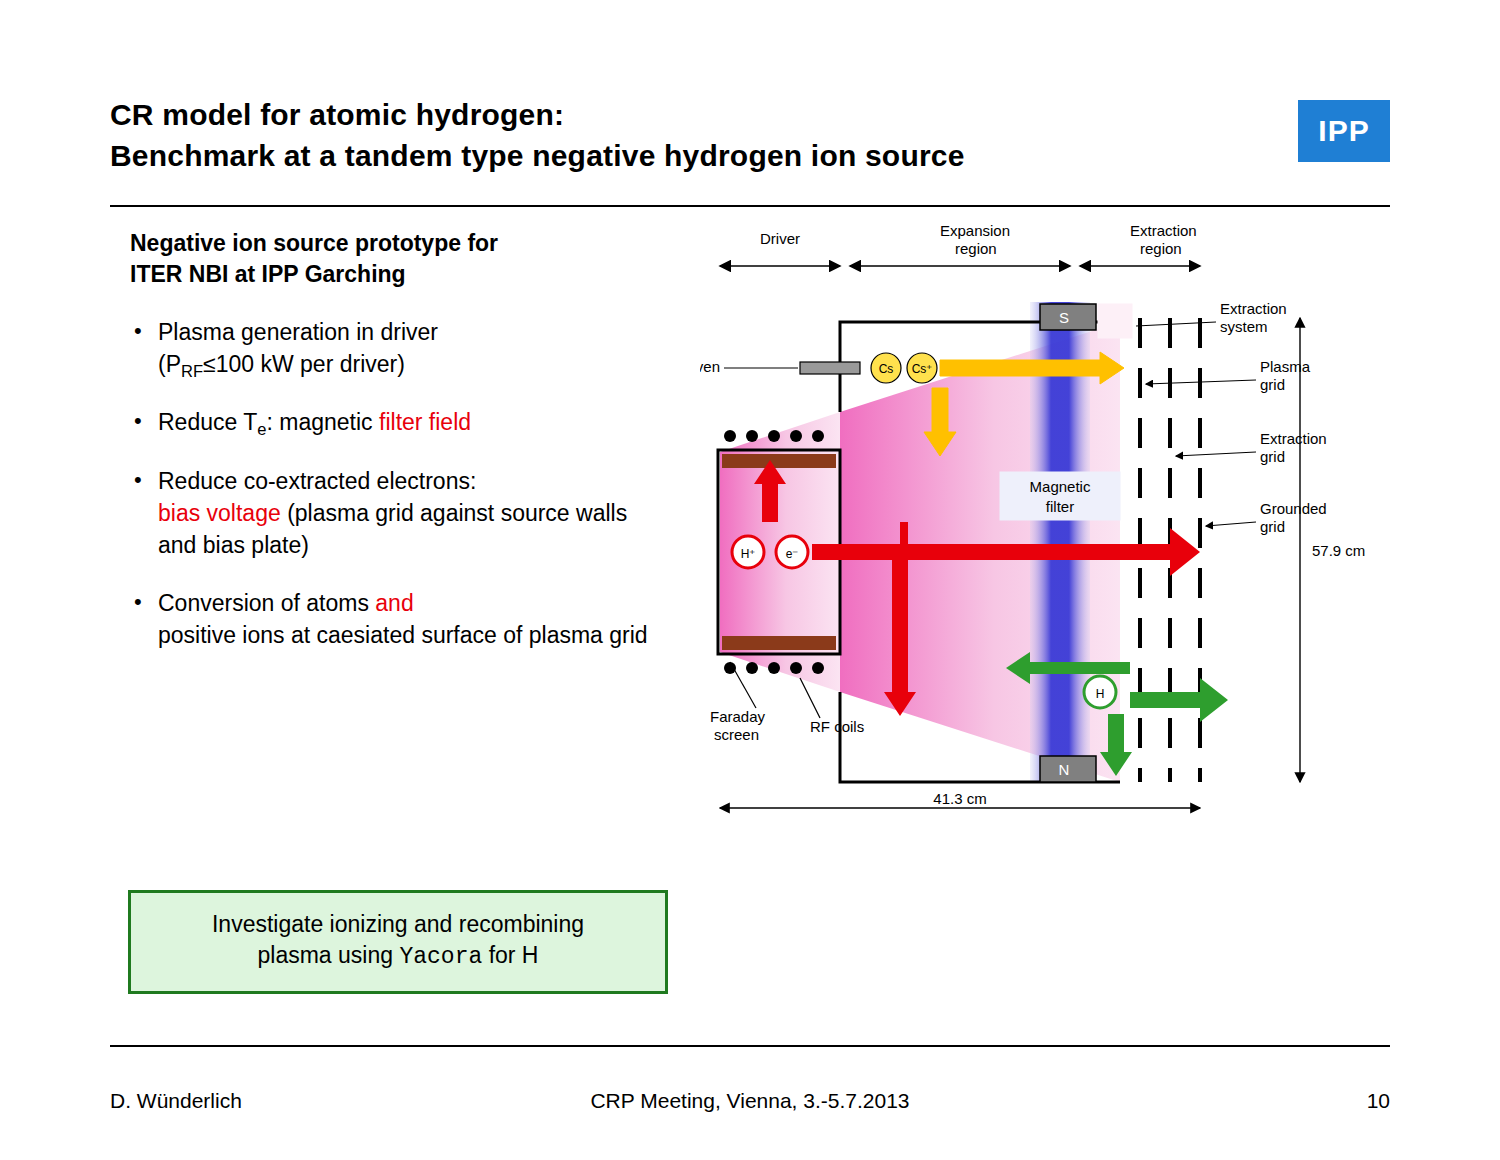IPP
CR model for atomic hydrogen:
Benchmark at a tandem type negative hydrogen ion source
Negative ion source prototype for
ITER NBI at IPP Garching
Plasma generation in driver
(PRF≤100 kW per driver)
Reduce Te: magnetic filter field
Reduce co-extracted electrons:
bias voltage (plasma grid against source walls and bias plate)
Conversion of atoms and
positive ions at caesiated surface of plasma grid
Investigate ionizing and recombining
plasma using Yacora for H
Driver Expansion region Extraction region S N Cs Oven Cs Cs⁺ H⁺ e⁻ H Magnetic filter Extraction system Plasma grid Extraction grid Grounded grid Faraday screen RF coils 57.9 cm 41.3 cm
D. Wünderlich CRP Meeting, Vienna, 3.-5.7.2013 10